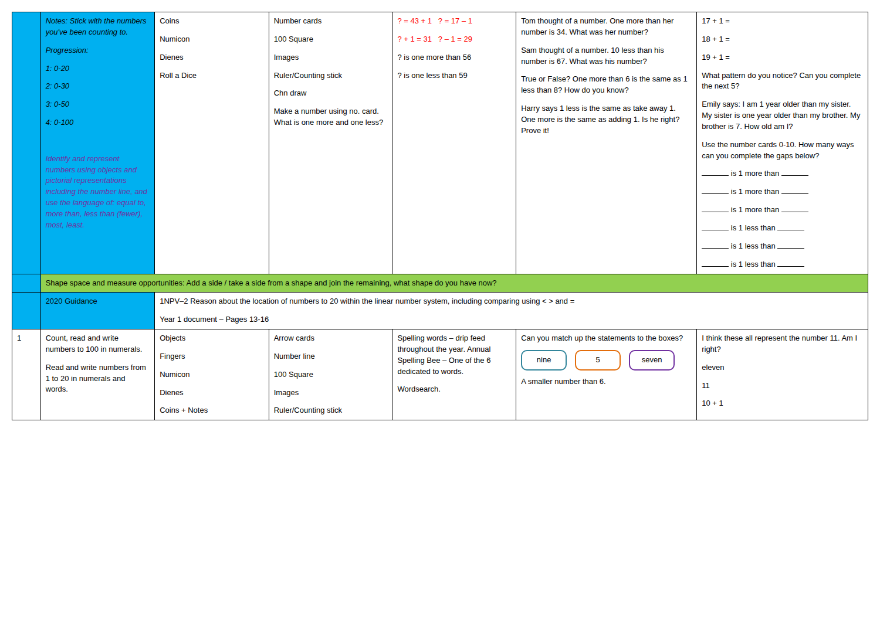| | Notes: Stick with the numbers you've been counting to. Progression: 1: 0-20 2: 0-30 3: 0-50 4: 0-100 Identify and represent numbers using objects and pictorial representations including the number line, and use the language of: equal to, more than, less than (fewer), most, least. | Coins Numicon Dienes Roll a Dice | Number cards 100 Square Images Ruler/Counting stick Chn draw Make a number using no. card. What is one more and one less? | ? = 43 + 1 ? = 17 – 1 ? + 1 = 31 ? – 1 = 29 ? is one more than 56 ? is one less than 59 | Tom thought of a number. One more than her number is 34. What was her number? Sam thought of a number. 10 less than his number is 67. What was his number? True or False? One more than 6 is the same as 1 less than 8? How do you know? Harry says 1 less is the same as take away 1. One more is the same as adding 1. Is he right? Prove it! | 17 + 1 = 18 + 1 = 19 + 1 = What pattern do you notice? Can you complete the next 5? Emily says: I am 1 year older than my sister. My sister is one year older than my brother. My brother is 7. How old am I? Use the number cards 0-10. How many ways can you complete the gaps below? is 1 more than is 1 more than is 1 more than is 1 less than is 1 less than is 1 less than |
| | Shape space and measure opportunities: Add a side / take a side from a shape and join the remaining, what shape do you have now? |
| | 2020 Guidance | 1NPV–2 Reason about the location of numbers to 20 within the linear number system, including comparing using < > and = Year 1 document – Pages 13-16 |
| 1 | Count, read and write numbers to 100 in numerals. Read and write numbers from 1 to 20 in numerals and words. | Objects Fingers Numicon Dienes Coins + Notes | Arrow cards Number line 100 Square Images Ruler/Counting stick | Spelling words – drip feed throughout the year. Annual Spelling Bee – One of the 6 dedicated to words. Wordsearch. | Can you match up the statements to the boxes? nine 5 seven A smaller number than 6. | I think these all represent the number 11. Am I right? eleven 11 10 + 1 |